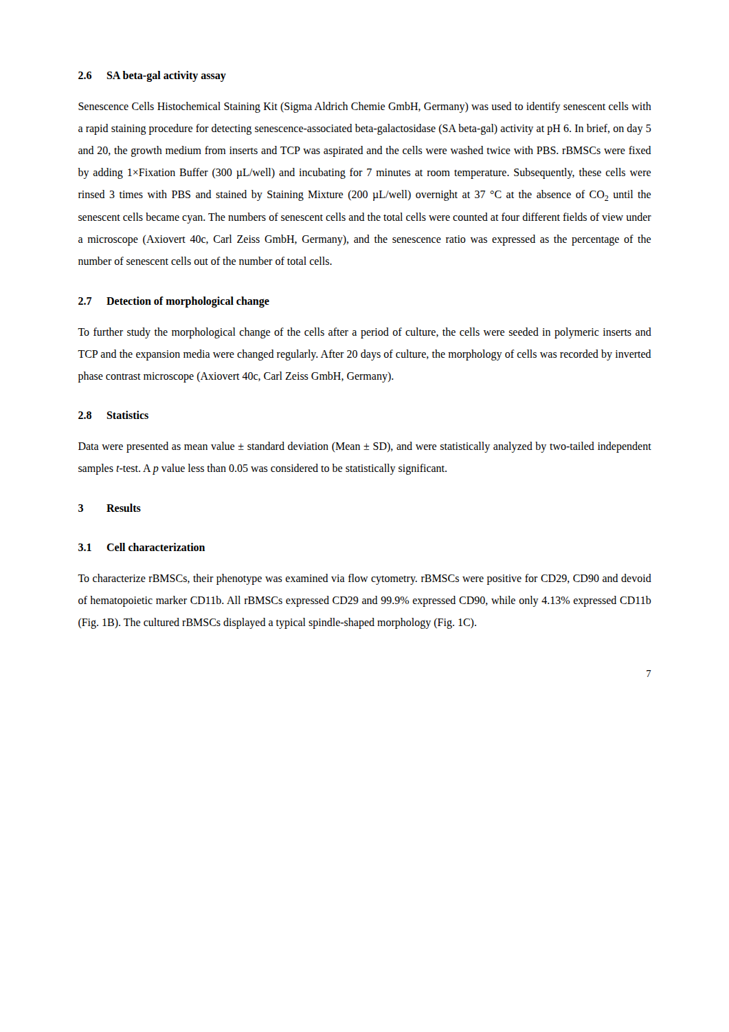2.6 SA beta-gal activity assay
Senescence Cells Histochemical Staining Kit (Sigma Aldrich Chemie GmbH, Germany) was used to identify senescent cells with a rapid staining procedure for detecting senescence-associated beta-galactosidase (SA beta-gal) activity at pH 6. In brief, on day 5 and 20, the growth medium from inserts and TCP was aspirated and the cells were washed twice with PBS. rBMSCs were fixed by adding 1×Fixation Buffer (300 µL/well) and incubating for 7 minutes at room temperature. Subsequently, these cells were rinsed 3 times with PBS and stained by Staining Mixture (200 µL/well) overnight at 37 °C at the absence of CO2 until the senescent cells became cyan. The numbers of senescent cells and the total cells were counted at four different fields of view under a microscope (Axiovert 40c, Carl Zeiss GmbH, Germany), and the senescence ratio was expressed as the percentage of the number of senescent cells out of the number of total cells.
2.7 Detection of morphological change
To further study the morphological change of the cells after a period of culture, the cells were seeded in polymeric inserts and TCP and the expansion media were changed regularly. After 20 days of culture, the morphology of cells was recorded by inverted phase contrast microscope (Axiovert 40c, Carl Zeiss GmbH, Germany).
2.8 Statistics
Data were presented as mean value ± standard deviation (Mean ± SD), and were statistically analyzed by two-tailed independent samples t-test. A p value less than 0.05 was considered to be statistically significant.
3 Results
3.1 Cell characterization
To characterize rBMSCs, their phenotype was examined via flow cytometry. rBMSCs were positive for CD29, CD90 and devoid of hematopoietic marker CD11b. All rBMSCs expressed CD29 and 99.9% expressed CD90, while only 4.13% expressed CD11b (Fig. 1B). The cultured rBMSCs displayed a typical spindle-shaped morphology (Fig. 1C).
7